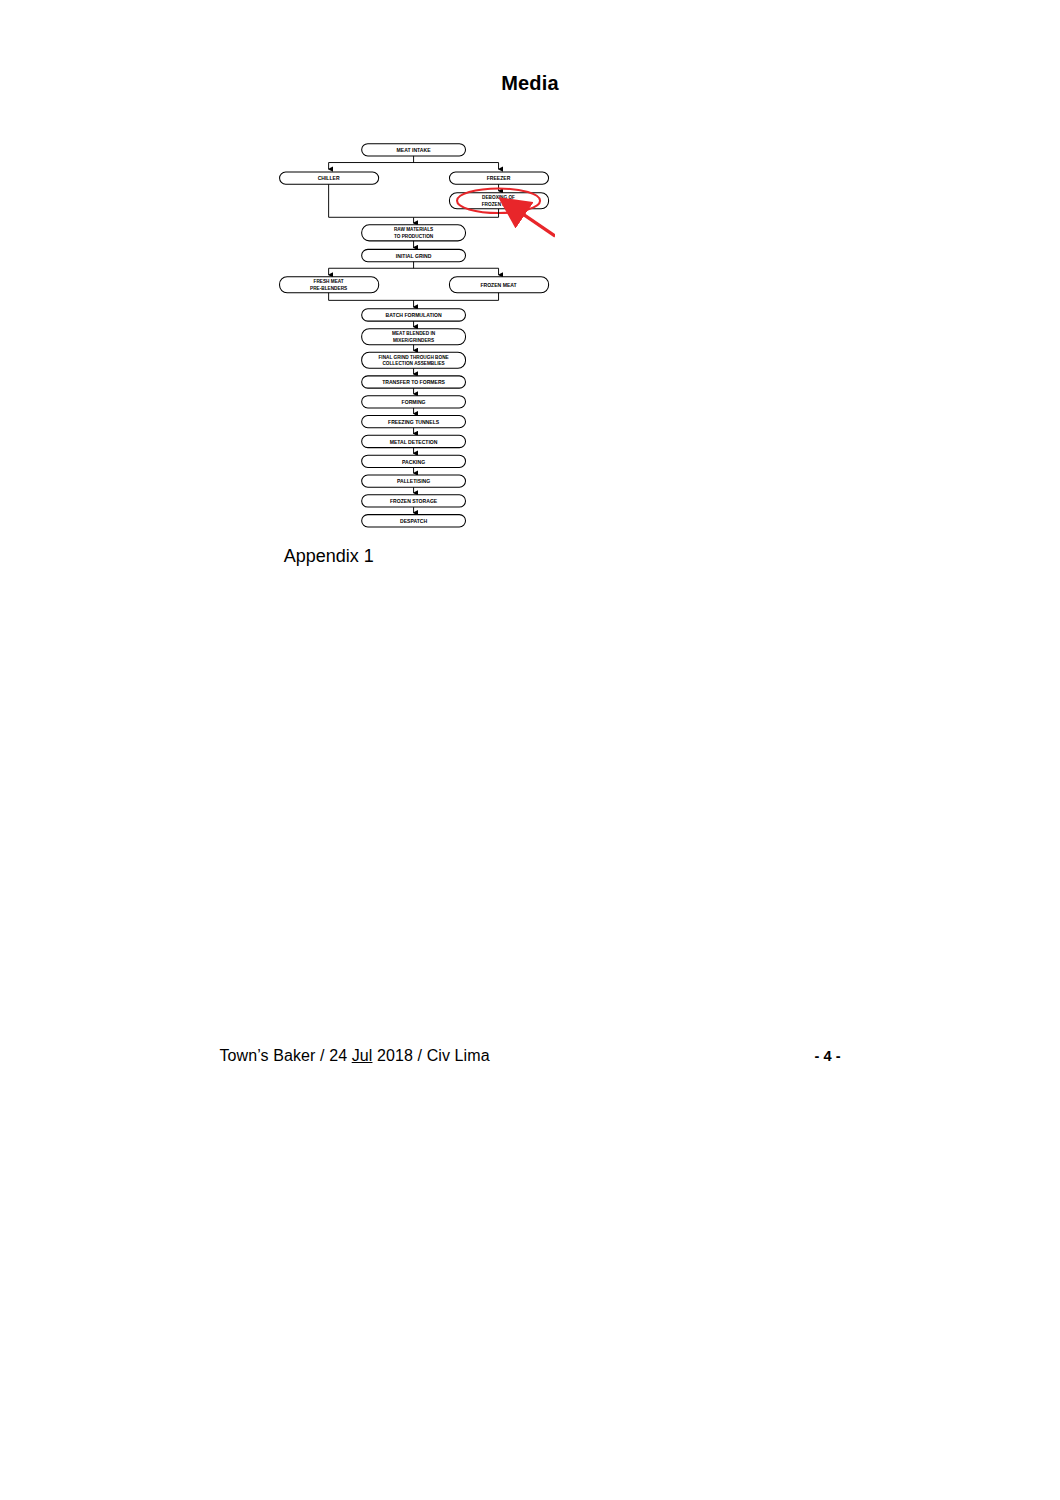Media
MEAT INTAKE CHILLER FREEZER DEBOXING OF FROZEN MEAT RAW MATERIALS TO PRODUCTION INITIAL GRIND FRESH MEAT PRE-BLENDERS FROZEN MEAT BATCH FORMULATION MEAT BLENDED IN MIXER/GRINDERS FINAL GRIND THROUGH BONE COLLECTION ASSEMBLIES TRANSFER TO FORMERS FORMING FREEZING TUNNELS METAL DETECTION PACKING PALLETISING FROZEN STORAGE DESPATCH
Appendix 1
Town’s Baker / 24 Jul 2018 / Civ Lima
- 4 -